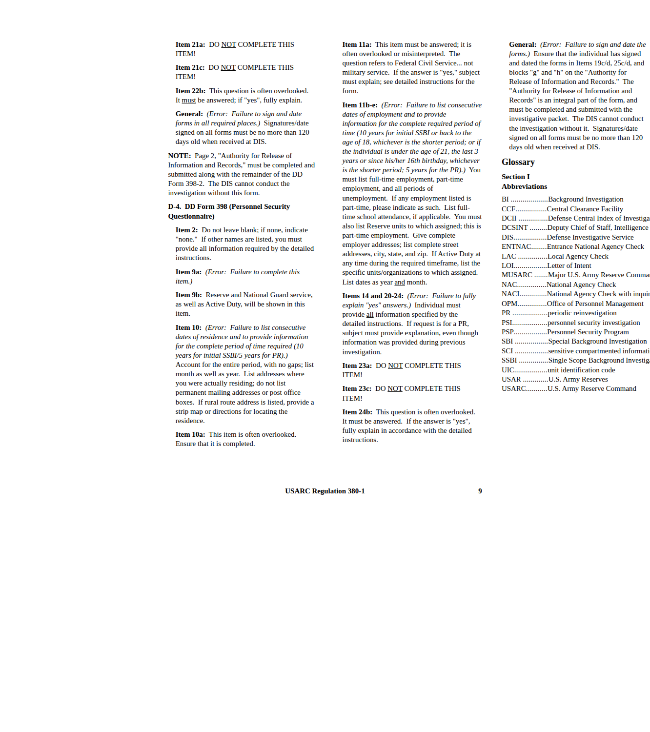Item 21a: DO NOT COMPLETE THIS ITEM!
Item 21c: DO NOT COMPLETE THIS ITEM!
Item 22b: This question is often overlooked. It must be answered; if "yes", fully explain.
General: (Error: Failure to sign and date forms in all required places.) Signatures/date signed on all forms must be no more than 120 days old when received at DIS.
NOTE: Page 2, "Authority for Release of Information and Records," must be completed and submitted along with the remainder of the DD Form 398-2. The DIS cannot conduct the investigation without this form.
D-4. DD Form 398 (Personnel Security Questionnaire)
Item 2: Do not leave blank; if none, indicate "none." If other names are listed, you must provide all information required by the detailed instructions.
Item 9a: (Error: Failure to complete this item.)
Item 9b: Reserve and National Guard service, as well as Active Duty, will be shown in this item.
Item 10: (Error: Failure to list consecutive dates of residence and to provide information for the complete period of time required (10 years for initial SSBI/5 years for PR).) Account for the entire period, with no gaps; list month as well as year. List addresses where you were actually residing; do not list permanent mailing addresses or post office boxes. If rural route address is listed, provide a strip map or directions for locating the residence.
Item 10a: This item is often overlooked. Ensure that it is completed.
Item 11a: This item must be answered; it is often overlooked or misinterpreted. The question refers to Federal Civil Service... not military service. If the answer is "yes," subject must explain; see detailed instructions for the form.
Item 11b-e: (Error: Failure to list consecutive dates of employment and to provide information for the complete required period of time (10 years for initial SSBI or back to the age of 18, whichever is the shorter period; or if the individual is under the age of 21, the last 3 years or since his/her 16th birthday, whichever is the shorter period; 5 years for the PR).) You must list full-time employment, part-time employment, and all periods of unemployment. If any employment listed is part-time, please indicate as such. List full-time school attendance, if applicable. You must also list Reserve units to which assigned; this is part-time employment. Give complete employer addresses; list complete street addresses, city, state, and zip. If Active Duty at any time during the required timeframe, list the specific units/organizations to which assigned. List dates as year and month.
Items 14 and 20-24: (Error: Failure to fully explain "yes" answers.) Individual must provide all information specified by the detailed instructions. If request is for a PR, subject must provide explanation, even though information was provided during previous investigation.
Item 23a: DO NOT COMPLETE THIS ITEM!
Item 23c: DO NOT COMPLETE THIS ITEM!
Item 24b: This question is often overlooked. It must be answered. If the answer is "yes", fully explain in accordance with the detailed instructions.
General: (Error: Failure to sign and date the forms.) Ensure that the individual has signed and dated the forms in Items 19c/d, 25c/d, and blocks "g" and "h" on the "Authority for Release of Information and Records." The "Authority for Release of Information and Records" is an integral part of the form, and must be completed and submitted with the investigative packet. The DIS cannot conduct the investigation without it. Signatures/date signed on all forms must be no more than 120 days old when received at DIS.
Glossary
Section I
Abbreviations
BI ................... Background Investigation
CCF................ Central Clearance Facility
DCII ............... Defense Central Index of Investigations
DCSINT ......... Deputy Chief of Staff, Intelligence
DIS................. Defense Investigative Service
ENTNAC........ Entrance National Agency Check
LAC ............... Local Agency Check
LOI................. Letter of Intent
MUSARC ....... Major U.S. Army Reserve Command
NAC............... National Agency Check
NACI.............. National Agency Check with inquiries
OPM............... Office of Personnel Management
PR .................. periodic reinvestigation
PSI.................. personnel security investigation
PSP................. Personnel Security Program
SBI ................. Special Background Investigation
SCI ................. sensitive compartmented information
SSBI ............... Single Scope Background Investigation
UIC................. unit identification code
USAR ............. U.S. Army Reserves
USARC........... U.S. Army Reserve Command
USARC Regulation 380-1
9